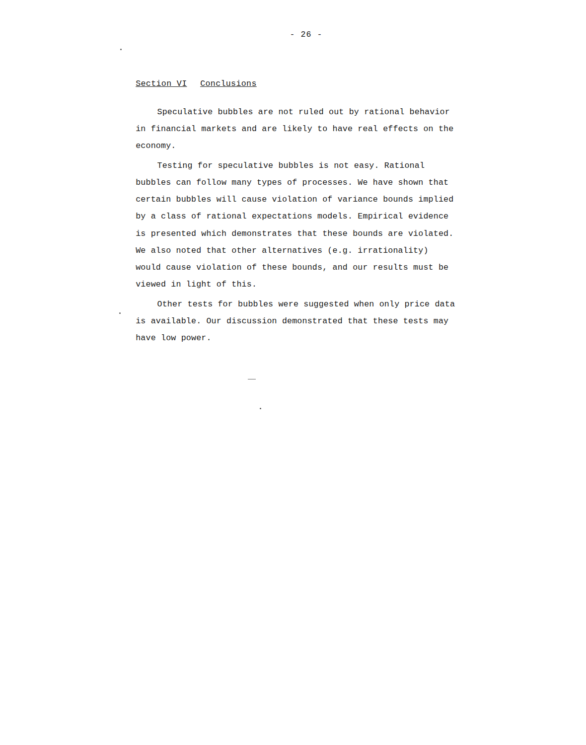- 26 -
Section VI Conclusions
Speculative bubbles are not ruled out by rational behavior in financial markets and are likely to have real effects on the economy.
Testing for speculative bubbles is not easy. Rational bubbles can follow many types of processes. We have shown that certain bubbles will cause violation of variance bounds implied by a class of rational expectations models. Empirical evidence is presented which demonstrates that these bounds are violated. We also noted that other alternatives (e.g. irrationality) would cause violation of these bounds, and our results must be viewed in light of this.
Other tests for bubbles were suggested when only price data is available. Our discussion demonstrated that these tests may have low power.